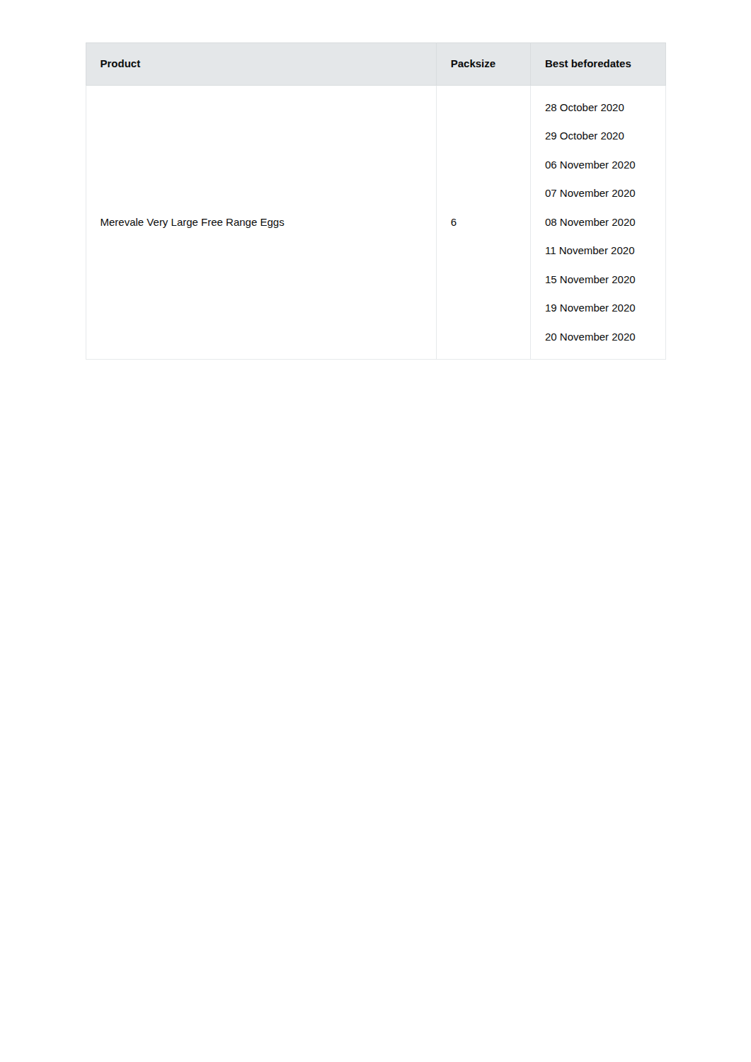| Product | Packsize | Best beforedates |
| --- | --- | --- |
| Merevale Very Large Free Range Eggs | 6 | 28 October 2020 29 October 2020 06 November 2020 07 November 2020 08 November 2020 11 November 2020 15 November 2020 19 November 2020 20 November 2020 |